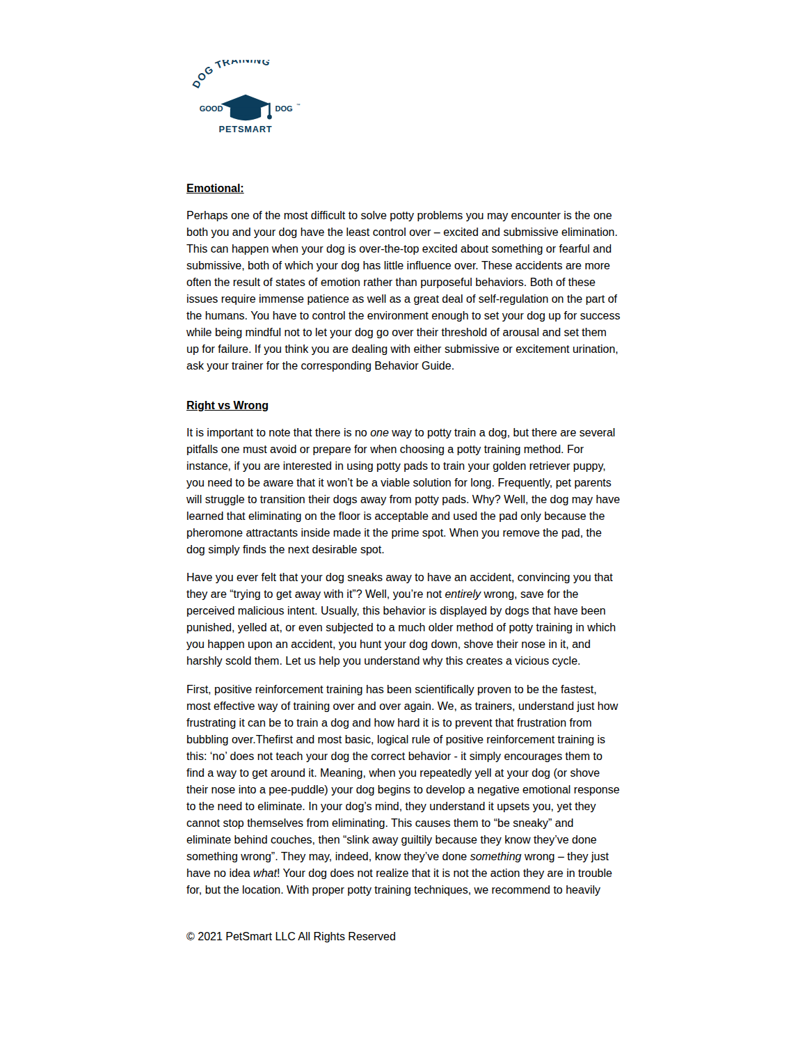DOG TRAINING GOOD DOG ™ PETSMART
Emotional:
Perhaps one of the most difficult to solve potty problems you may encounter is the one both you and your dog have the least control over – excited and submissive elimination. This can happen when your dog is over-the-top excited about something or fearful and submissive, both of which your dog has little influence over. These accidents are more often the result of states of emotion rather than purposeful behaviors. Both of these issues require immense patience as well as a great deal of self-regulation on the part of the humans. You have to control the environment enough to set your dog up for success while being mindful not to let your dog go over their threshold of arousal and set them up for failure. If you think you are dealing with either submissive or excitement urination, ask your trainer for the corresponding Behavior Guide.
Right vs Wrong
It is important to note that there is no one way to potty train a dog, but there are several pitfalls one must avoid or prepare for when choosing a potty training method. For instance, if you are interested in using potty pads to train your golden retriever puppy, you need to be aware that it won’t be a viable solution for long. Frequently, pet parents will struggle to transition their dogs away from potty pads. Why? Well, the dog may have learned that eliminating on the floor is acceptable and used the pad only because the pheromone attractants inside made it the prime spot. When you remove the pad, the dog simply finds the next desirable spot.
Have you ever felt that your dog sneaks away to have an accident, convincing you that they are “trying to get away with it”? Well, you’re not entirely wrong, save for the perceived malicious intent. Usually, this behavior is displayed by dogs that have been punished, yelled at, or even subjected to a much older method of potty training in which you happen upon an accident, you hunt your dog down, shove their nose in it, and harshly scold them. Let us help you understand why this creates a vicious cycle.
First, positive reinforcement training has been scientifically proven to be the fastest, most effective way of training over and over again. We, as trainers, understand just how frustrating it can be to train a dog and how hard it is to prevent that frustration from bubbling over.Thefirst and most basic, logical rule of positive reinforcement training is this: ‘no’ does not teach your dog the correct behavior - it simply encourages them to find a way to get around it. Meaning, when you repeatedly yell at your dog (or shove their nose into a pee-puddle) your dog begins to develop a negative emotional response to the need to eliminate. In your dog’s mind, they understand it upsets you, yet they cannot stop themselves from eliminating. This causes them to “be sneaky” and eliminate behind couches, then “slink away guiltily because they know they’ve done something wrong”. They may, indeed, know they’ve done something wrong – they just have no idea what! Your dog does not realize that it is not the action they are in trouble for, but the location. With proper potty training techniques, we recommend to heavily
© 2021 PetSmart LLC All Rights Reserved